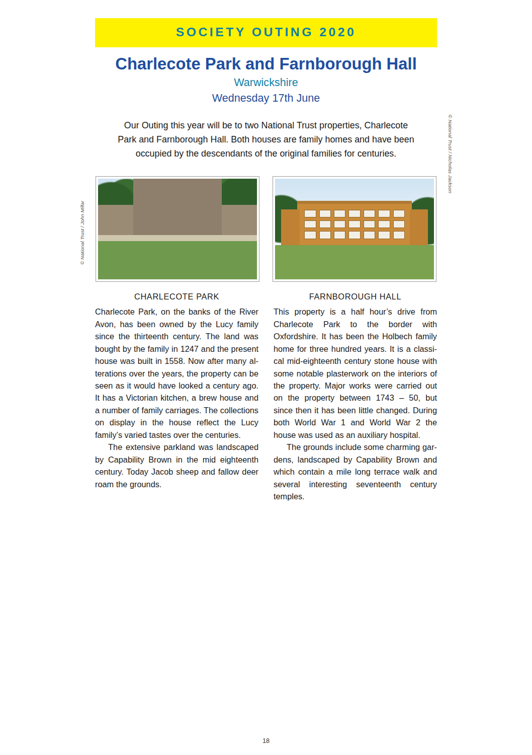Society Outing 2020
Charlecote Park and Farnborough Hall
Warwickshire
Wednesday 17th June
Our Outing this year will be to two National Trust properties, Charlecote Park and Farnborough Hall. Both houses are family homes and have been occupied by the descendants of the original families for centuries.
© National Trust / John Millar
© National Trust / Nicholas Jackson
Charlecote Park
Charlecote Park, on the banks of the River Avon, has been owned by the Lucy family since the thirteenth century. The land was bought by the family in 1247 and the present house was built in 1558. Now after many alterations over the years, the property can be seen as it would have looked a century ago. It has a Victorian kitchen, a brew house and a number of family carriages. The collections on display in the house reflect the Lucy family’s varied tastes over the centuries.
The extensive parkland was land­scaped by Capability Brown in the mid eighteenth century. Today Jacob sheep and fallow deer roam the grounds.
Farnborough Hall
This property is a half hour’s drive from Charlecote Park to the border with Oxfordshire. It has been the Holbech family home for three hundred years. It is a classical mid-eighteenth century stone house with some notable plaster­work on the interiors of the property. Major works were carried out on the property between 1743 – 50, but since then it has been little changed. During both World War 1 and World War 2 the house was used as an auxiliary hospital.
The grounds include some charming gardens, landscaped by Capability Brown and which contain a mile long terrace walk and several interesting seventeenth century temples.
18